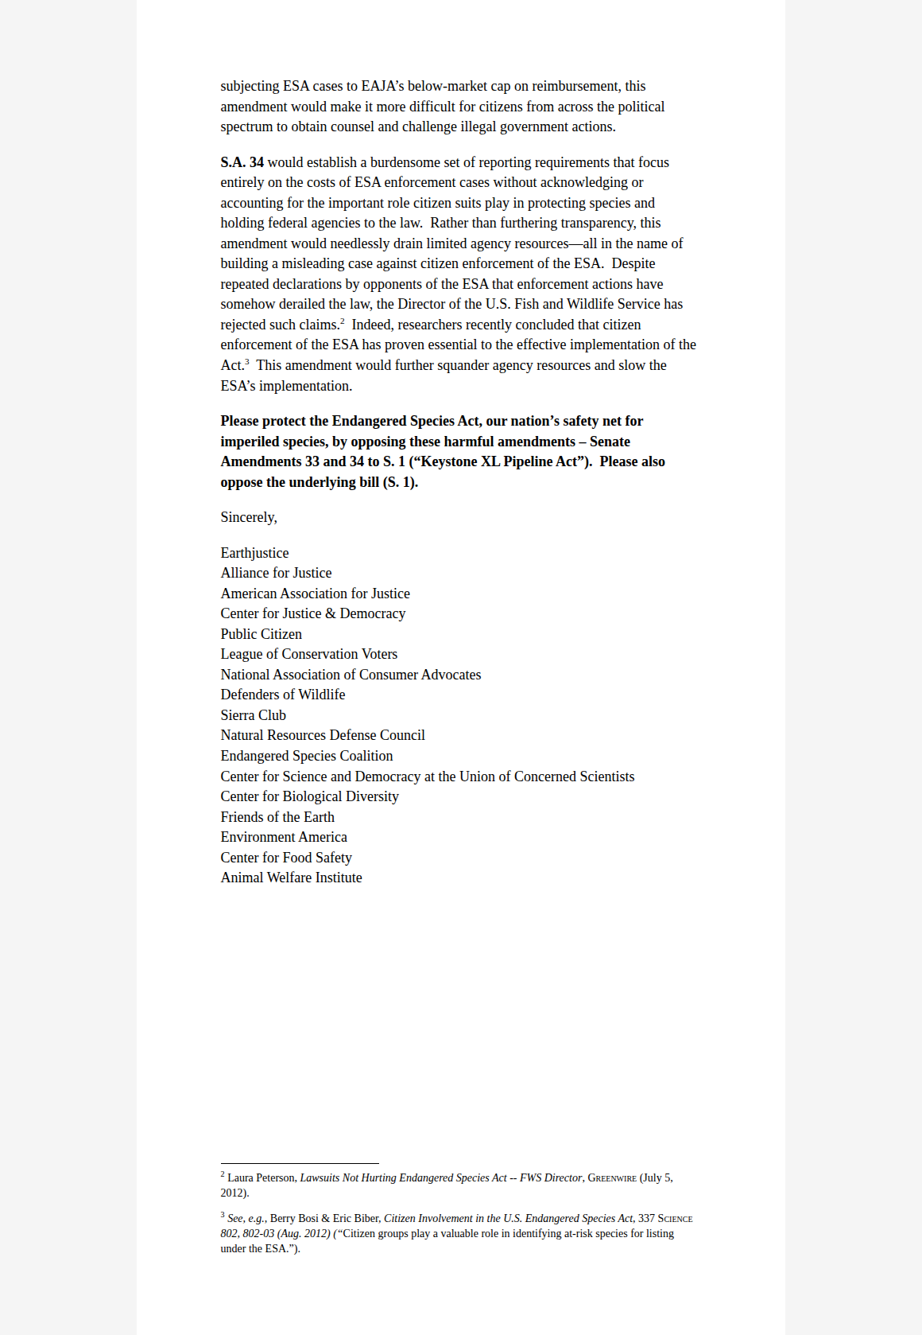subjecting ESA cases to EAJA’s below-market cap on reimbursement, this amendment would make it more difficult for citizens from across the political spectrum to obtain counsel and challenge illegal government actions.
S.A. 34 would establish a burdensome set of reporting requirements that focus entirely on the costs of ESA enforcement cases without acknowledging or accounting for the important role citizen suits play in protecting species and holding federal agencies to the law. Rather than furthering transparency, this amendment would needlessly drain limited agency resources—all in the name of building a misleading case against citizen enforcement of the ESA. Despite repeated declarations by opponents of the ESA that enforcement actions have somehow derailed the law, the Director of the U.S. Fish and Wildlife Service has rejected such claims.2 Indeed, researchers recently concluded that citizen enforcement of the ESA has proven essential to the effective implementation of the Act.3 This amendment would further squander agency resources and slow the ESA’s implementation.
Please protect the Endangered Species Act, our nation’s safety net for imperiled species, by opposing these harmful amendments – Senate Amendments 33 and 34 to S. 1 (“Keystone XL Pipeline Act”). Please also oppose the underlying bill (S. 1).
Sincerely,
Earthjustice
Alliance for Justice
American Association for Justice
Center for Justice & Democracy
Public Citizen
League of Conservation Voters
National Association of Consumer Advocates
Defenders of Wildlife
Sierra Club
Natural Resources Defense Council
Endangered Species Coalition
Center for Science and Democracy at the Union of Concerned Scientists
Center for Biological Diversity
Friends of the Earth
Environment America
Center for Food Safety
Animal Welfare Institute
2 Laura Peterson, Lawsuits Not Hurting Endangered Species Act -- FWS Director, Greenwire (July 5, 2012).
3 See, e.g., Berry Bosi & Eric Biber, Citizen Involvement in the U.S. Endangered Species Act, 337 Science 802, 802-03 (Aug. 2012) (“Citizen groups play a valuable role in identifying at-risk species for listing under the ESA.”).